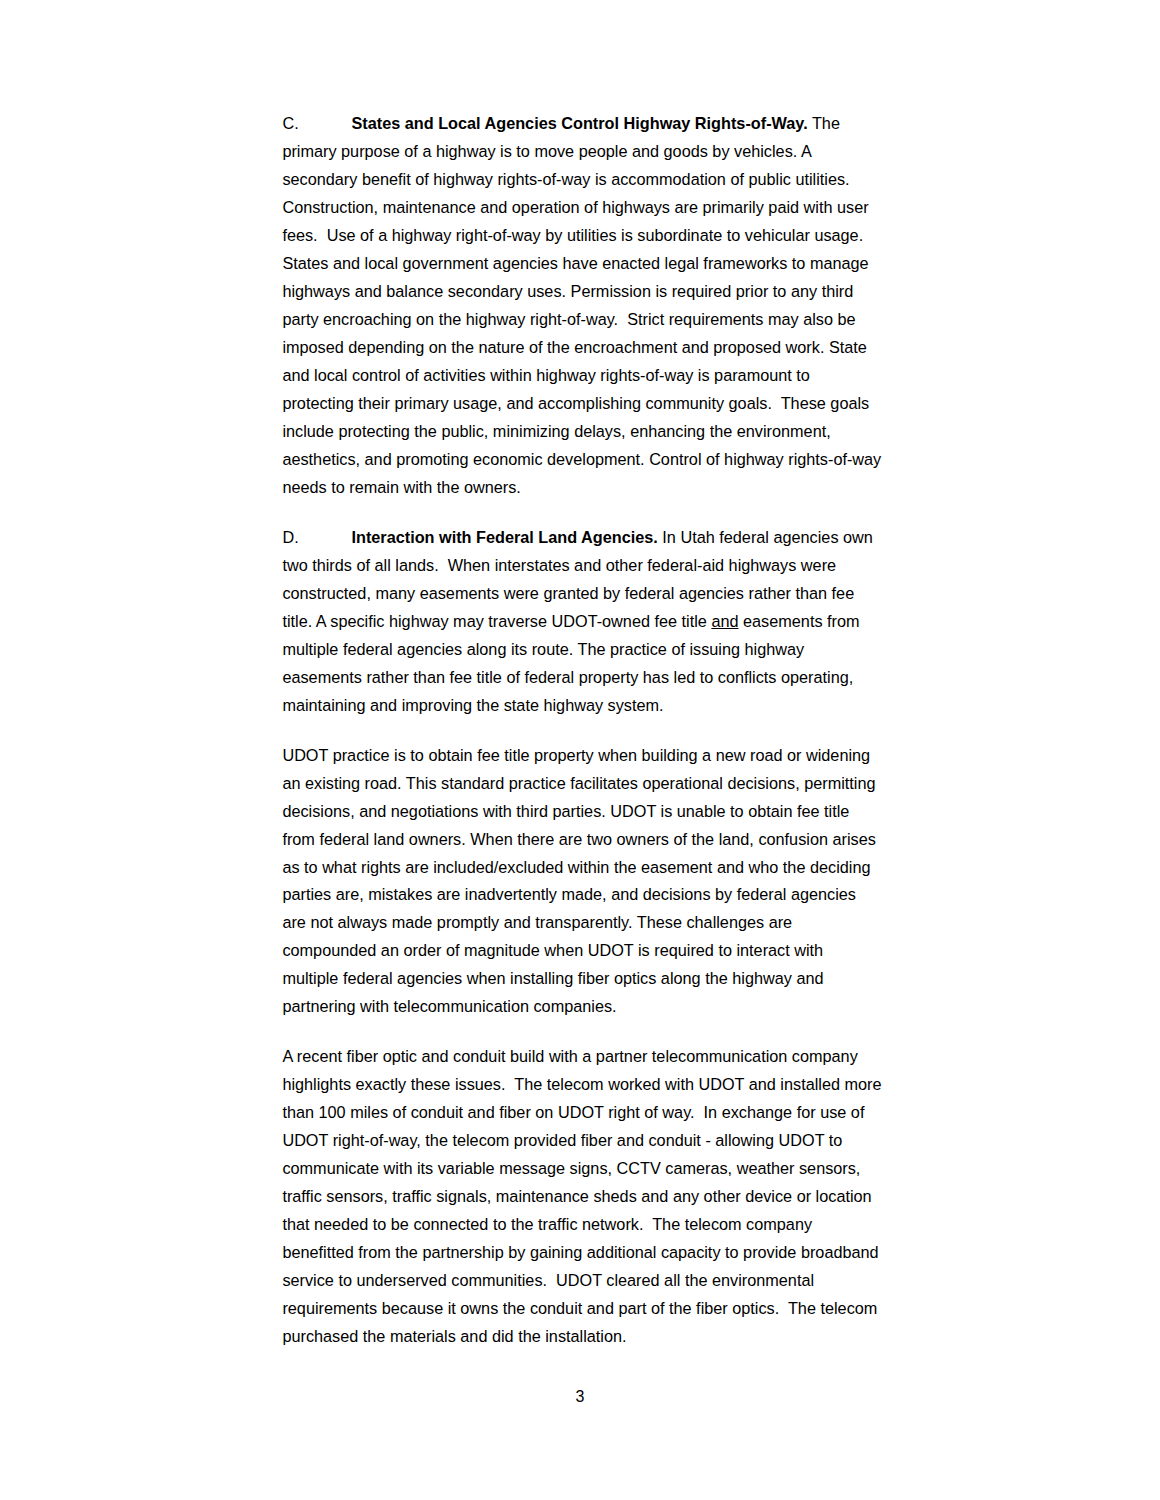C. States and Local Agencies Control Highway Rights-of-Way. The primary purpose of a highway is to move people and goods by vehicles. A secondary benefit of highway rights-of-way is accommodation of public utilities. Construction, maintenance and operation of highways are primarily paid with user fees. Use of a highway right-of-way by utilities is subordinate to vehicular usage. States and local government agencies have enacted legal frameworks to manage highways and balance secondary uses. Permission is required prior to any third party encroaching on the highway right-of-way. Strict requirements may also be imposed depending on the nature of the encroachment and proposed work. State and local control of activities within highway rights-of-way is paramount to protecting their primary usage, and accomplishing community goals. These goals include protecting the public, minimizing delays, enhancing the environment, aesthetics, and promoting economic development. Control of highway rights-of-way needs to remain with the owners.
D. Interaction with Federal Land Agencies. In Utah federal agencies own two thirds of all lands. When interstates and other federal-aid highways were constructed, many easements were granted by federal agencies rather than fee title. A specific highway may traverse UDOT-owned fee title and easements from multiple federal agencies along its route. The practice of issuing highway easements rather than fee title of federal property has led to conflicts operating, maintaining and improving the state highway system.
UDOT practice is to obtain fee title property when building a new road or widening an existing road. This standard practice facilitates operational decisions, permitting decisions, and negotiations with third parties. UDOT is unable to obtain fee title from federal land owners. When there are two owners of the land, confusion arises as to what rights are included/excluded within the easement and who the deciding parties are, mistakes are inadvertently made, and decisions by federal agencies are not always made promptly and transparently. These challenges are compounded an order of magnitude when UDOT is required to interact with multiple federal agencies when installing fiber optics along the highway and partnering with telecommunication companies.
A recent fiber optic and conduit build with a partner telecommunication company highlights exactly these issues. The telecom worked with UDOT and installed more than 100 miles of conduit and fiber on UDOT right of way. In exchange for use of UDOT right-of-way, the telecom provided fiber and conduit - allowing UDOT to communicate with its variable message signs, CCTV cameras, weather sensors, traffic sensors, traffic signals, maintenance sheds and any other device or location that needed to be connected to the traffic network. The telecom company benefitted from the partnership by gaining additional capacity to provide broadband service to underserved communities. UDOT cleared all the environmental requirements because it owns the conduit and part of the fiber optics. The telecom purchased the materials and did the installation.
3